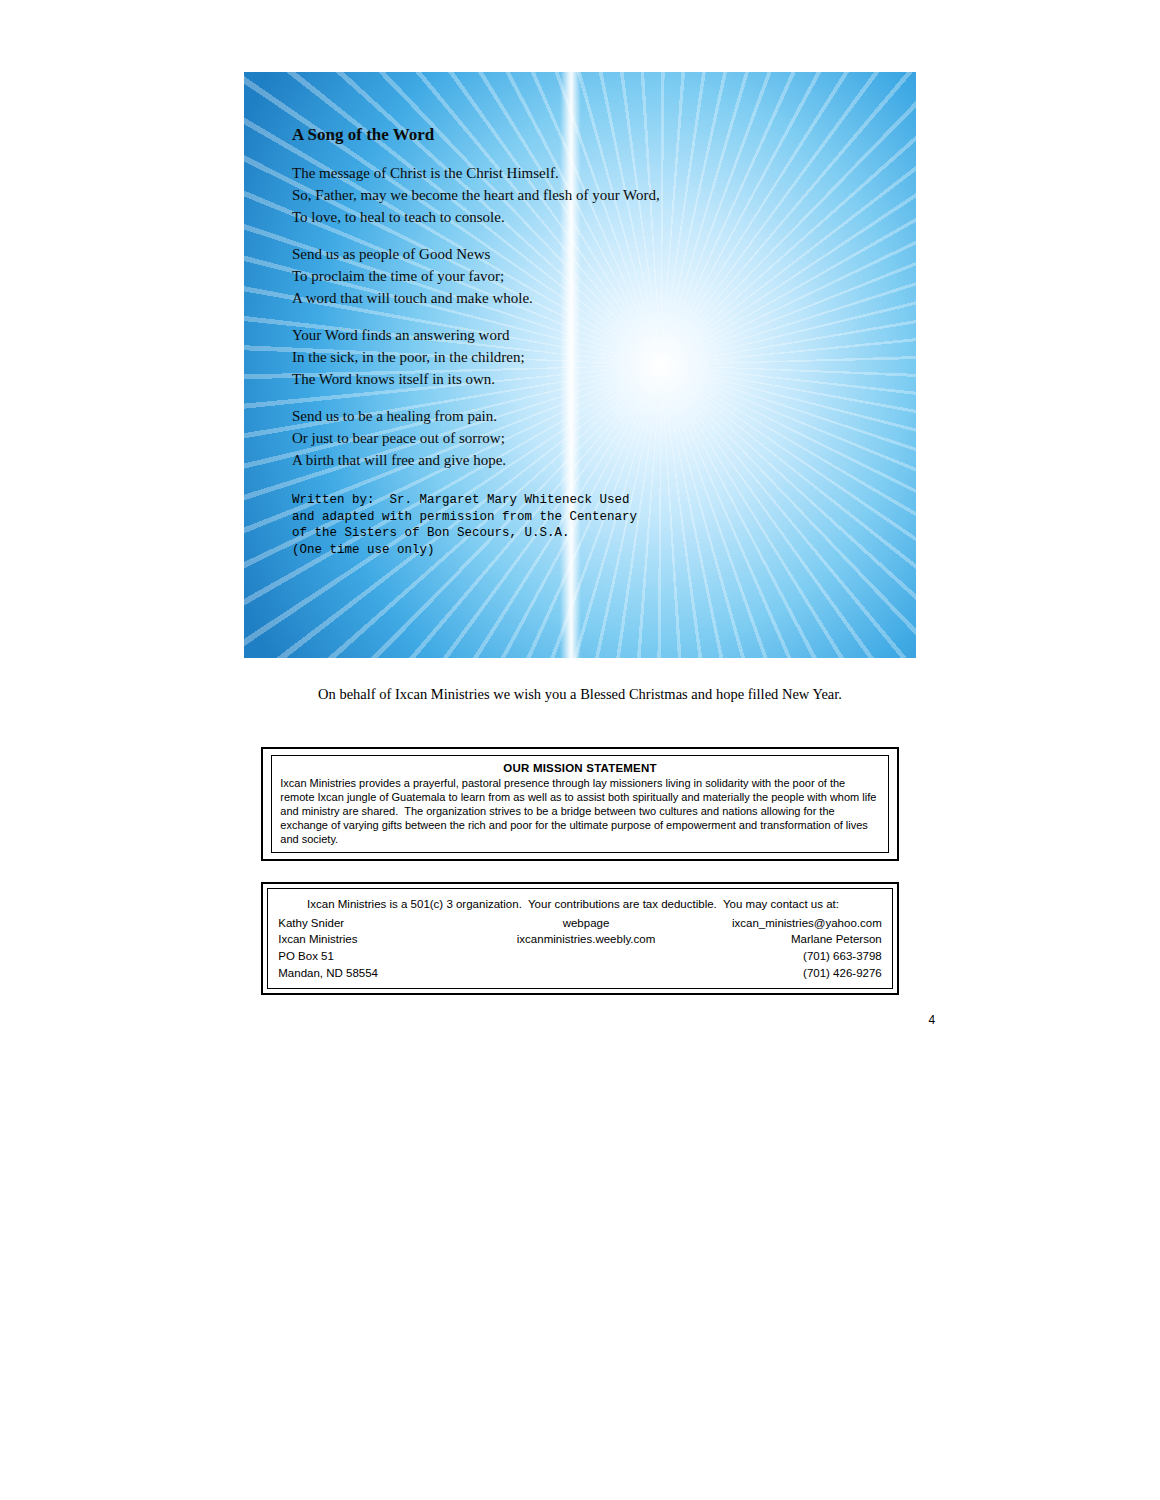A Song of the Word
The message of Christ is the Christ Himself.
So, Father, may we become the heart and flesh of your Word,
To love, to heal to teach to console.
Send us as people of Good News
To proclaim the time of your favor;
A word that will touch and make whole.
Your Word finds an answering word
In the sick, in the poor, in the children;
The Word knows itself in its own.
Send us to be a healing from pain.
Or just to bear peace out of sorrow;
A birth that will free and give hope.
Written by: Sr. Margaret Mary Whiteneck Used
and adapted with permission from the Centenary
of the Sisters of Bon Secours, U.S.A.
(One time use only)
On behalf of Ixcan Ministries we wish you a Blessed Christmas and hope filled New Year.
OUR MISSION STATEMENT
Ixcan Ministries provides a prayerful, pastoral presence through lay missioners living in solidarity with the poor of the remote Ixcan jungle of Guatemala to learn from as well as to assist both spiritually and materially the people with whom life and ministry are shared. The organization strives to be a bridge between two cultures and nations allowing for the exchange of varying gifts between the rich and poor for the ultimate purpose of empowerment and transformation of lives and society.
Ixcan Ministries is a 501(c) 3 organization. Your contributions are tax deductible. You may contact us at:
| Kathy Snider | webpage | ixcan_ministries@yahoo.com |
| Ixcan Ministries | ixcanministries.weebly.com | Marlane Peterson |
| PO Box 51 | | (701) 663-3798 |
| Mandan, ND 58554 | | (701) 426-9276 |
4